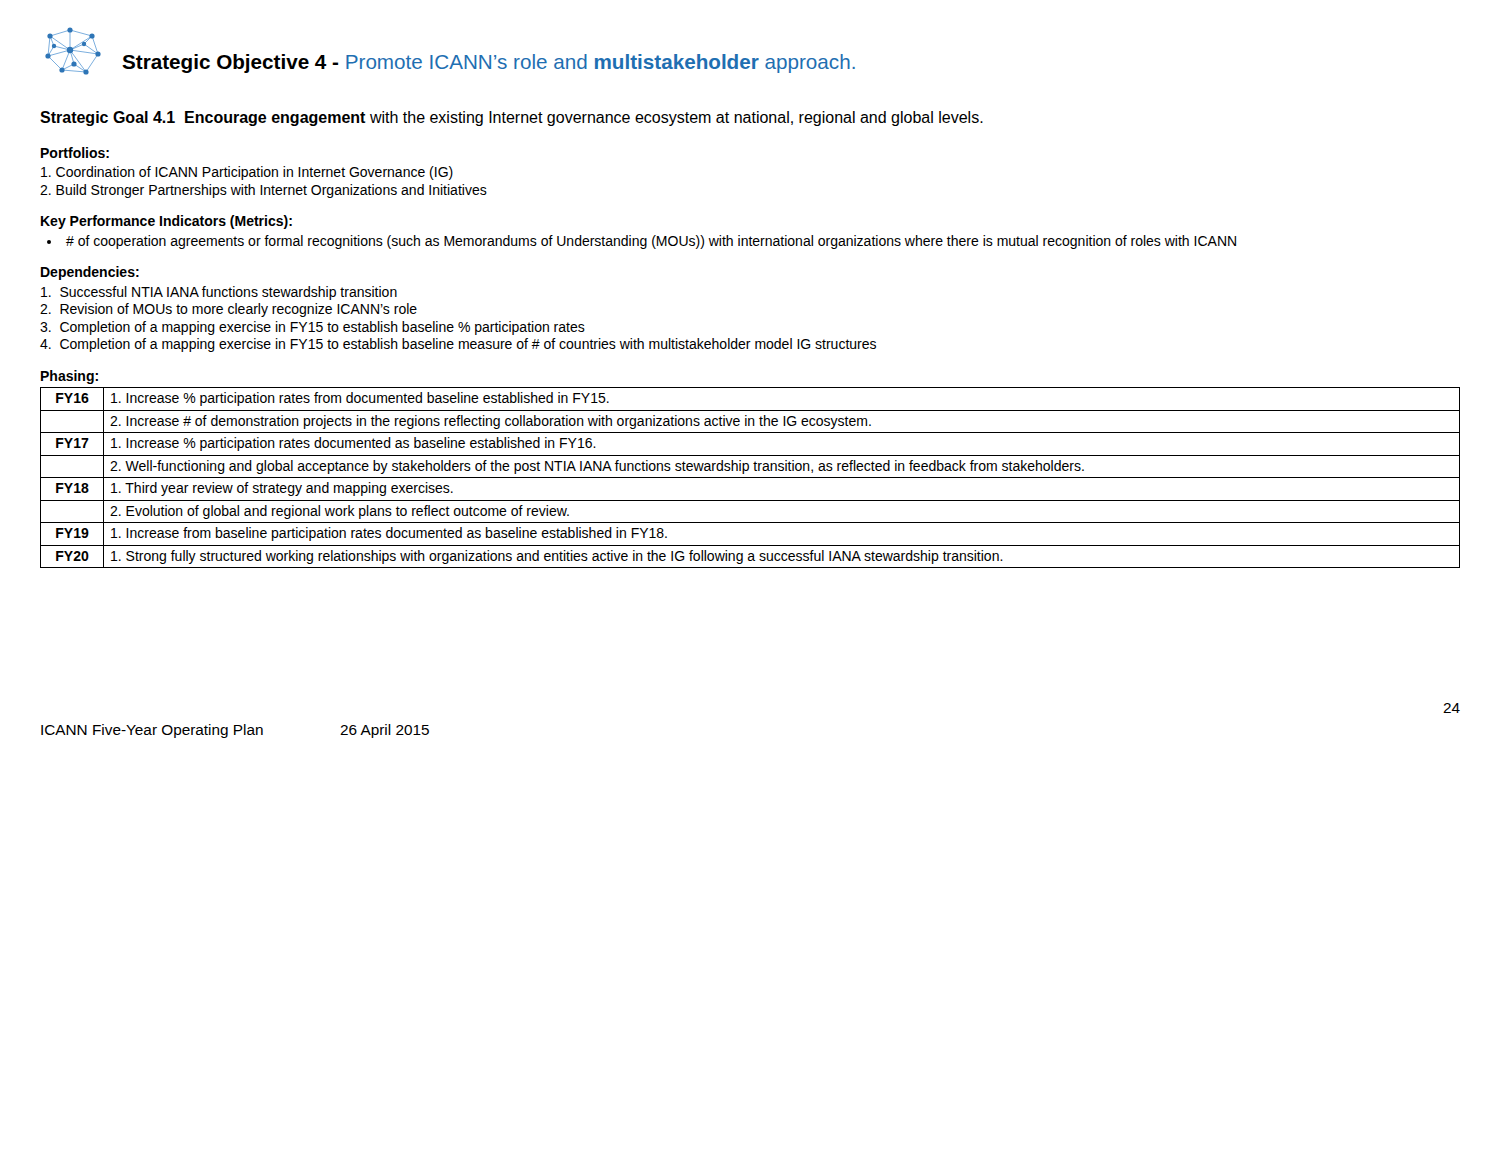Strategic Objective 4 - Promote ICANN’s role and multistakeholder approach.
Strategic Goal 4.1 Encourage engagement with the existing Internet governance ecosystem at national, regional and global levels.
Portfolios:
1. Coordination of ICANN Participation in Internet Governance (IG)
2. Build Stronger Partnerships with Internet Organizations and Initiatives
Key Performance Indicators (Metrics):
# of cooperation agreements or formal recognitions (such as Memorandums of Understanding (MOUs)) with international organizations where there is mutual recognition of roles with ICANN
Dependencies:
1. Successful NTIA IANA functions stewardship transition
2. Revision of MOUs to more clearly recognize ICANN’s role
3. Completion of a mapping exercise in FY15 to establish baseline % participation rates
4. Completion of a mapping exercise in FY15 to establish baseline measure of # of countries with multistakeholder model IG structures
Phasing:
| FY16 | 1. Increase % participation rates from documented baseline established in FY15. |
| | 2. Increase # of demonstration projects in the regions reflecting collaboration with organizations active in the IG ecosystem. |
| FY17 | 1. Increase % participation rates documented as baseline established in FY16. |
| | 2. Well-functioning and global acceptance by stakeholders of the post NTIA IANA functions stewardship transition, as reflected in feedback from stakeholders. |
| FY18 | 1. Third year review of strategy and mapping exercises. |
| | 2. Evolution of global and regional work plans to reflect outcome of review. |
| FY19 | 1. Increase from baseline participation rates documented as baseline established in FY18. |
| FY20 | 1. Strong fully structured working relationships with organizations and entities active in the IG following a successful IANA stewardship transition. |
ICANN Five-Year Operating Plan 26 April 2015
24